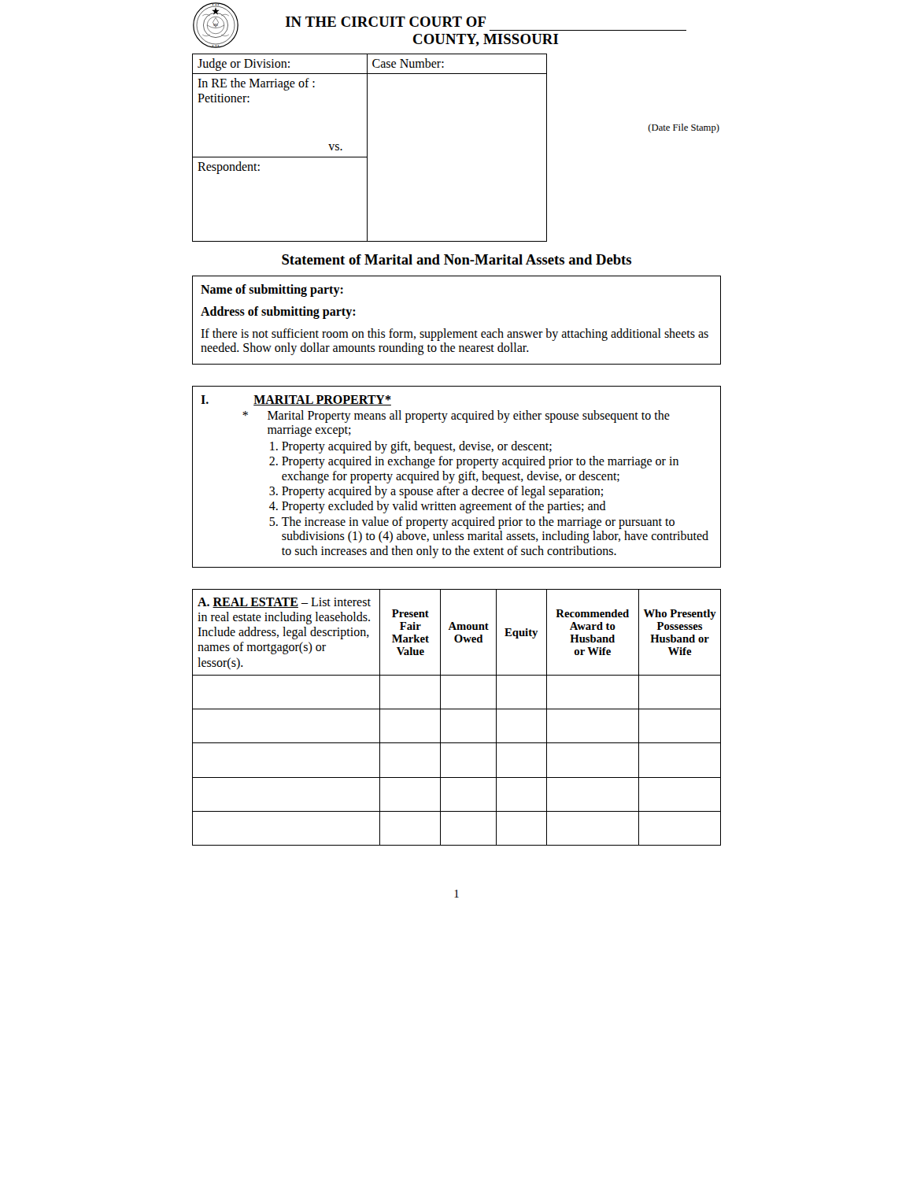★ ★ ★ ★ ★ ★ MO
IN THE CIRCUIT COURT OF COUNTY, MISSOURI
| Judge or Division: | Case Number: | (Date File Stamp) |
| In RE the Marriage of : Petitioner: vs. | |
| Respondent: |
Statement of Marital and Non-Marital Assets and Debts
Name of submitting party:
Address of submitting party:
If there is not sufficient room on this form, supplement each answer by attaching additional sheets as needed. Show only dollar amounts rounding to the nearest dollar.
I. MARITAL PROPERTY*
* Marital Property means all property acquired by either spouse subsequent to the marriage except;
Property acquired by gift, bequest, devise, or descent;
Property acquired in exchange for property acquired prior to the marriage or in exchange for property acquired by gift, bequest, devise, or descent;
Property acquired by a spouse after a decree of legal separation;
Property excluded by valid written agreement of the parties; and
The increase in value of property acquired prior to the marriage or pursuant to subdivisions (1) to (4) above, unless marital assets, including labor, have contributed to such increases and then only to the extent of such contributions.
| A. REAL ESTATE – List interest in real estate including leaseholds. Include address, legal description, names of mortgagor(s) or lessor(s). | Present Fair Market Value | Amount Owed | Equity | Recommended Award to Husband or Wife | Who Presently Possesses Husband or Wife |
| --- | --- | --- | --- | --- | --- |
1